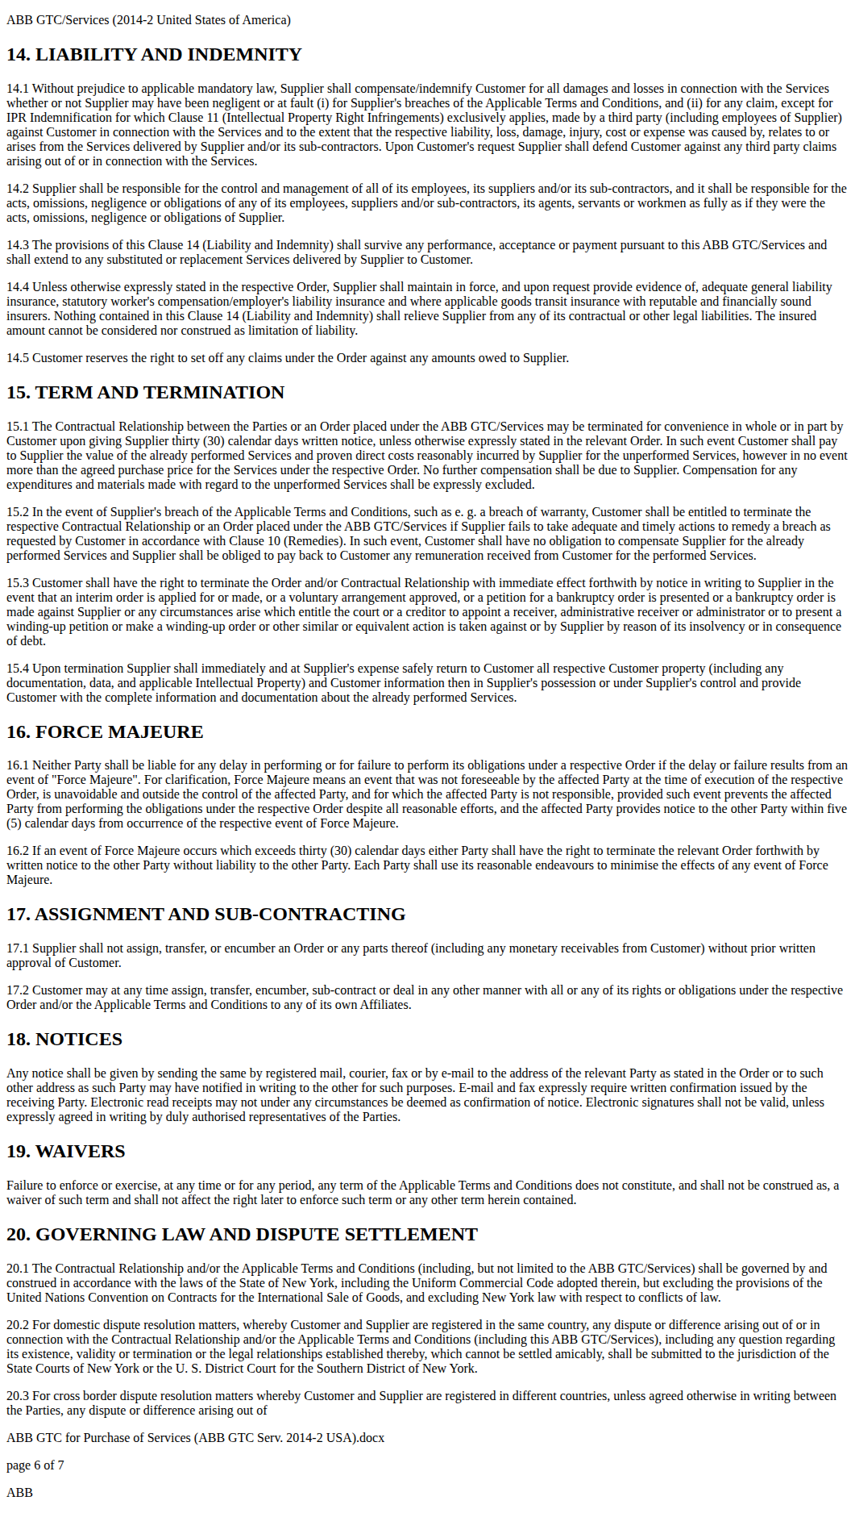ABB GTC/Services (2014-2 United States of America)
14. LIABILITY AND INDEMNITY
14.1 Without prejudice to applicable mandatory law, Supplier shall compensate/indemnify Customer for all damages and losses in connection with the Services whether or not Supplier may have been negligent or at fault (i) for Supplier's breaches of the Applicable Terms and Conditions, and (ii) for any claim, except for IPR Indemnification for which Clause 11 (Intellectual Property Right Infringements) exclusively applies, made by a third party (including employees of Supplier) against Customer in connection with the Services and to the extent that the respective liability, loss, damage, injury, cost or expense was caused by, relates to or arises from the Services delivered by Supplier and/or its sub-contractors. Upon Customer's request Supplier shall defend Customer against any third party claims arising out of or in connection with the Services.
14.2 Supplier shall be responsible for the control and management of all of its employees, its suppliers and/or its sub-contractors, and it shall be responsible for the acts, omissions, negligence or obligations of any of its employees, suppliers and/or sub-contractors, its agents, servants or workmen as fully as if they were the acts, omissions, negligence or obligations of Supplier.
14.3 The provisions of this Clause 14 (Liability and Indemnity) shall survive any performance, acceptance or payment pursuant to this ABB GTC/Services and shall extend to any substituted or replacement Services delivered by Supplier to Customer.
14.4 Unless otherwise expressly stated in the respective Order, Supplier shall maintain in force, and upon request provide evidence of, adequate general liability insurance, statutory worker's compensation/employer's liability insurance and where applicable goods transit insurance with reputable and financially sound insurers. Nothing contained in this Clause 14 (Liability and Indemnity) shall relieve Supplier from any of its contractual or other legal liabilities. The insured amount cannot be considered nor construed as limitation of liability.
14.5 Customer reserves the right to set off any claims under the Order against any amounts owed to Supplier.
15. TERM AND TERMINATION
15.1 The Contractual Relationship between the Parties or an Order placed under the ABB GTC/Services may be terminated for convenience in whole or in part by Customer upon giving Supplier thirty (30) calendar days written notice, unless otherwise expressly stated in the relevant Order. In such event Customer shall pay to Supplier the value of the already performed Services and proven direct costs reasonably incurred by Supplier for the unperformed Services, however in no event more than the agreed purchase price for the Services under the respective Order. No further compensation shall be due to Supplier. Compensation for any expenditures and materials made with regard to the unperformed Services shall be expressly excluded.
15.2 In the event of Supplier's breach of the Applicable Terms and Conditions, such as e. g. a breach of warranty, Customer shall be entitled to terminate the respective Contractual Relationship or an Order placed under the ABB GTC/Services if Supplier fails to take adequate and timely actions to remedy a breach as requested by Customer in accordance with Clause 10 (Remedies). In such event, Customer shall have no obligation to compensate Supplier for the already performed Services and Supplier shall be obliged to pay back to Customer any remuneration received from Customer for the performed Services.
15.3 Customer shall have the right to terminate the Order and/or Contractual Relationship with immediate effect forthwith by notice in writing to Supplier in the event that an interim order is applied for or made, or a voluntary arrangement approved, or a petition for a bankruptcy order is presented or a bankruptcy order is made against Supplier or any circumstances arise which entitle the court or a creditor to appoint a receiver, administrative receiver or administrator or to present a winding-up petition or make a winding-up order or other similar or equivalent action is taken against or by Supplier by reason of its insolvency or in consequence of debt.
15.4 Upon termination Supplier shall immediately and at Supplier's expense safely return to Customer all respective Customer property (including any documentation, data, and applicable Intellectual Property) and Customer information then in Supplier's possession or under Supplier's control and provide Customer with the complete information and documentation about the already performed Services.
16. FORCE MAJEURE
16.1 Neither Party shall be liable for any delay in performing or for failure to perform its obligations under a respective Order if the delay or failure results from an event of "Force Majeure". For clarification, Force Majeure means an event that was not foreseeable by the affected Party at the time of execution of the respective Order, is unavoidable and outside the control of the affected Party, and for which the affected Party is not responsible, provided such event prevents the affected Party from performing the obligations under the respective Order despite all reasonable efforts, and the affected Party provides notice to the other Party within five (5) calendar days from occurrence of the respective event of Force Majeure.
16.2 If an event of Force Majeure occurs which exceeds thirty (30) calendar days either Party shall have the right to terminate the relevant Order forthwith by written notice to the other Party without liability to the other Party. Each Party shall use its reasonable endeavours to minimise the effects of any event of Force Majeure.
17. ASSIGNMENT AND SUB-CONTRACTING
17.1 Supplier shall not assign, transfer, or encumber an Order or any parts thereof (including any monetary receivables from Customer) without prior written approval of Customer.
17.2 Customer may at any time assign, transfer, encumber, sub-contract or deal in any other manner with all or any of its rights or obligations under the respective Order and/or the Applicable Terms and Conditions to any of its own Affiliates.
18. NOTICES
Any notice shall be given by sending the same by registered mail, courier, fax or by e-mail to the address of the relevant Party as stated in the Order or to such other address as such Party may have notified in writing to the other for such purposes. E-mail and fax expressly require written confirmation issued by the receiving Party. Electronic read receipts may not under any circumstances be deemed as confirmation of notice. Electronic signatures shall not be valid, unless expressly agreed in writing by duly authorised representatives of the Parties.
19. WAIVERS
Failure to enforce or exercise, at any time or for any period, any term of the Applicable Terms and Conditions does not constitute, and shall not be construed as, a waiver of such term and shall not affect the right later to enforce such term or any other term herein contained.
20. GOVERNING LAW AND DISPUTE SETTLEMENT
20.1 The Contractual Relationship and/or the Applicable Terms and Conditions (including, but not limited to the ABB GTC/Services) shall be governed by and construed in accordance with the laws of the State of New York, including the Uniform Commercial Code adopted therein, but excluding the provisions of the United Nations Convention on Contracts for the International Sale of Goods, and excluding New York law with respect to conflicts of law.
20.2 For domestic dispute resolution matters, whereby Customer and Supplier are registered in the same country, any dispute or difference arising out of or in connection with the Contractual Relationship and/or the Applicable Terms and Conditions (including this ABB GTC/Services), including any question regarding its existence, validity or termination or the legal relationships established thereby, which cannot be settled amicably, shall be submitted to the jurisdiction of the State Courts of New York or the U. S. District Court for the Southern District of New York.
20.3 For cross border dispute resolution matters whereby Customer and Supplier are registered in different countries, unless agreed otherwise in writing between the Parties, any dispute or difference arising out of
ABB GTC for Purchase of Services (ABB GTC Serv. 2014-2 USA).docx
page 6 of 7
ABB